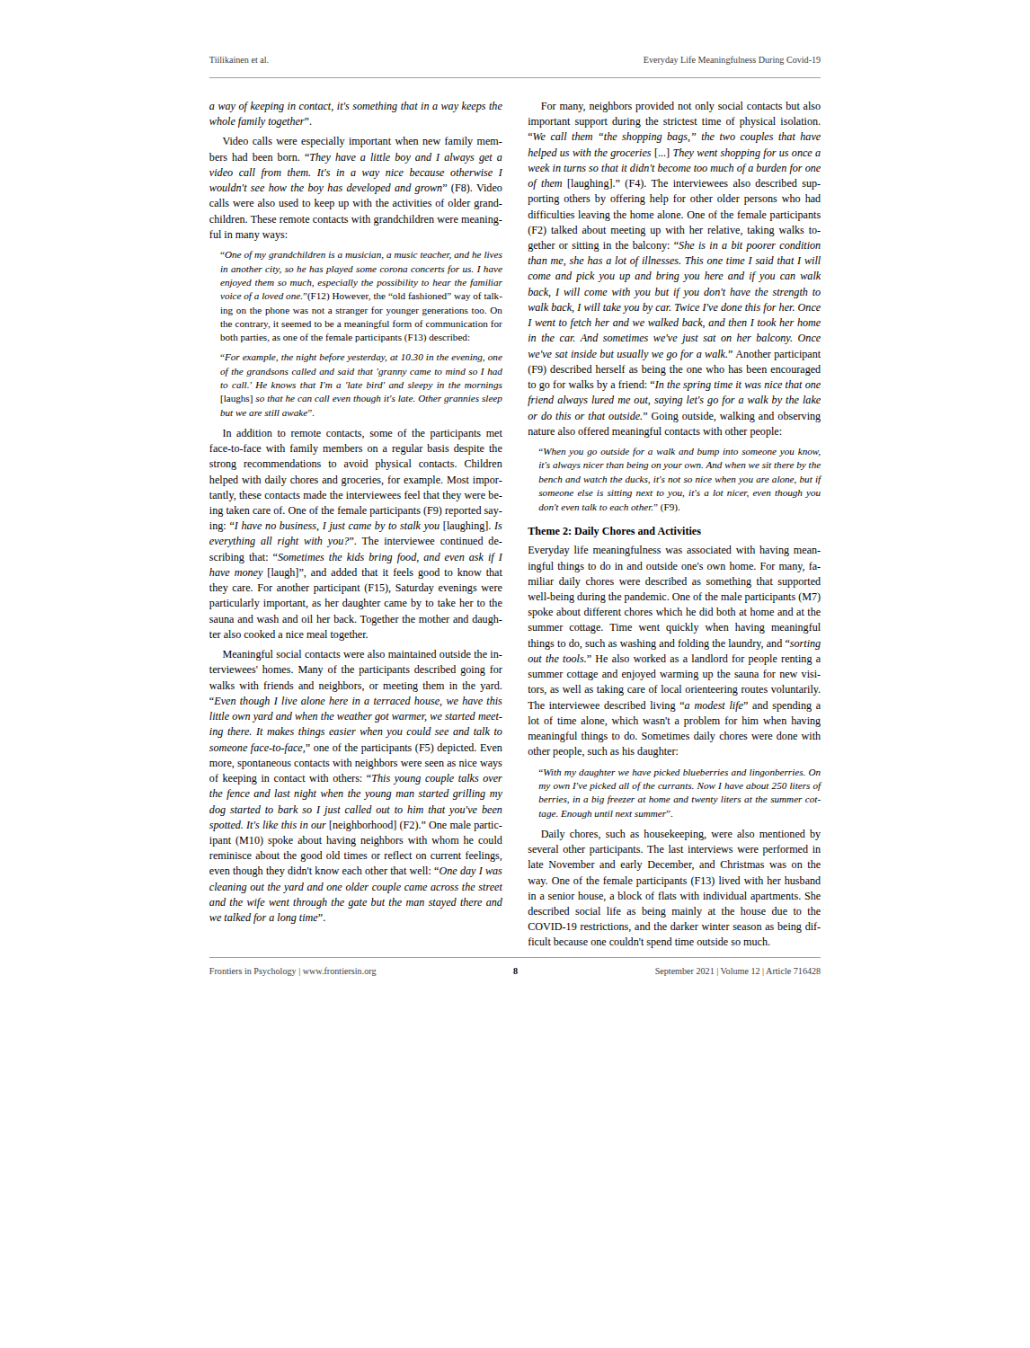Tiilikainen et al.
Everyday Life Meaningfulness During Covid-19
a way of keeping in contact, it's something that in a way keeps the whole family together”.
Video calls were especially important when new family members had been born. “They have a little boy and I always get a video call from them. It's in a way nice because otherwise I wouldn't see how the boy has developed and grown” (F8). Video calls were also used to keep up with the activities of older grandchildren. These remote contacts with grandchildren were meaningful in many ways:
“One of my grandchildren is a musician, a music teacher, and he lives in another city, so he has played some corona concerts for us. I have enjoyed them so much, especially the possibility to hear the familiar voice of a loved one.”(F12) However, the “old fashioned” way of talking on the phone was not a stranger for younger generations too. On the contrary, it seemed to be a meaningful form of communication for both parties, as one of the female participants (F13) described:
“For example, the night before yesterday, at 10.30 in the evening, one of the grandsons called and said that 'granny came to mind so I had to call.' He knows that I'm a 'late bird' and sleepy in the mornings [laughs] so that he can call even though it's late. Other grannies sleep but we are still awake”.
In addition to remote contacts, some of the participants met face-to-face with family members on a regular basis despite the strong recommendations to avoid physical contacts. Children helped with daily chores and groceries, for example. Most importantly, these contacts made the interviewees feel that they were being taken care of. One of the female participants (F9) reported saying: “I have no business, I just came by to stalk you [laughing]. Is everything all right with you?”. The interviewee continued describing that: “Sometimes the kids bring food, and even ask if I have money [laugh]”, and added that it feels good to know that they care. For another participant (F15), Saturday evenings were particularly important, as her daughter came by to take her to the sauna and wash and oil her back. Together the mother and daughter also cooked a nice meal together.
Meaningful social contacts were also maintained outside the interviewees' homes. Many of the participants described going for walks with friends and neighbors, or meeting them in the yard. “Even though I live alone here in a terraced house, we have this little own yard and when the weather got warmer, we started meeting there. It makes things easier when you could see and talk to someone face-to-face,” one of the participants (F5) depicted. Even more, spontaneous contacts with neighbors were seen as nice ways of keeping in contact with others: “This young couple talks over the fence and last night when the young man started grilling my dog started to bark so I just called out to him that you've been spotted. It's like this in our [neighborhood] (F2).” One male participant (M10) spoke about having neighbors with whom he could reminisce about the good old times or reflect on current feelings, even though they didn't know each other that well: “One day I was cleaning out the yard and one older couple came across the street and the wife went through the gate but the man stayed there and we talked for a long time”.
For many, neighbors provided not only social contacts but also important support during the strictest time of physical isolation. “We call them “the shopping bags,” the two couples that have helped us with the groceries [...] They went shopping for us once a week in turns so that it didn't become too much of a burden for one of them [laughing].” (F4). The interviewees also described supporting others by offering help for other older persons who had difficulties leaving the home alone. One of the female participants (F2) talked about meeting up with her relative, taking walks together or sitting in the balcony: “She is in a bit poorer condition than me, she has a lot of illnesses. This one time I said that I will come and pick you up and bring you here and if you can walk back, I will come with you but if you don't have the strength to walk back, I will take you by car. Twice I've done this for her. Once I went to fetch her and we walked back, and then I took her home in the car. And sometimes we've just sat on her balcony. Once we've sat inside but usually we go for a walk.” Another participant (F9) described herself as being the one who has been encouraged to go for walks by a friend: “In the spring time it was nice that one friend always lured me out, saying let's go for a walk by the lake or do this or that outside.” Going outside, walking and observing nature also offered meaningful contacts with other people:
“When you go outside for a walk and bump into someone you know, it's always nicer than being on your own. And when we sit there by the bench and watch the ducks, it's not so nice when you are alone, but if someone else is sitting next to you, it's a lot nicer, even though you don't even talk to each other.” (F9).
Theme 2: Daily Chores and Activities
Everyday life meaningfulness was associated with having meaningful things to do in and outside one's own home. For many, familiar daily chores were described as something that supported well-being during the pandemic. One of the male participants (M7) spoke about different chores which he did both at home and at the summer cottage. Time went quickly when having meaningful things to do, such as washing and folding the laundry, and “sorting out the tools.” He also worked as a landlord for people renting a summer cottage and enjoyed warming up the sauna for new visitors, as well as taking care of local orienteering routes voluntarily. The interviewee described living “a modest life” and spending a lot of time alone, which wasn't a problem for him when having meaningful things to do. Sometimes daily chores were done with other people, such as his daughter:
“With my daughter we have picked blueberries and lingonberries. On my own I've picked all of the currants. Now I have about 250 liters of berries, in a big freezer at home and twenty liters at the summer cottage. Enough until next summer”.
Daily chores, such as housekeeping, were also mentioned by several other participants. The last interviews were performed in late November and early December, and Christmas was on the way. One of the female participants (F13) lived with her husband in a senior house, a block of flats with individual apartments. She described social life as being mainly at the house due to the COVID-19 restrictions, and the darker winter season as being difficult because one couldn't spend time outside so much.
Frontiers in Psychology | www.frontiersin.org
8
September 2021 | Volume 12 | Article 716428